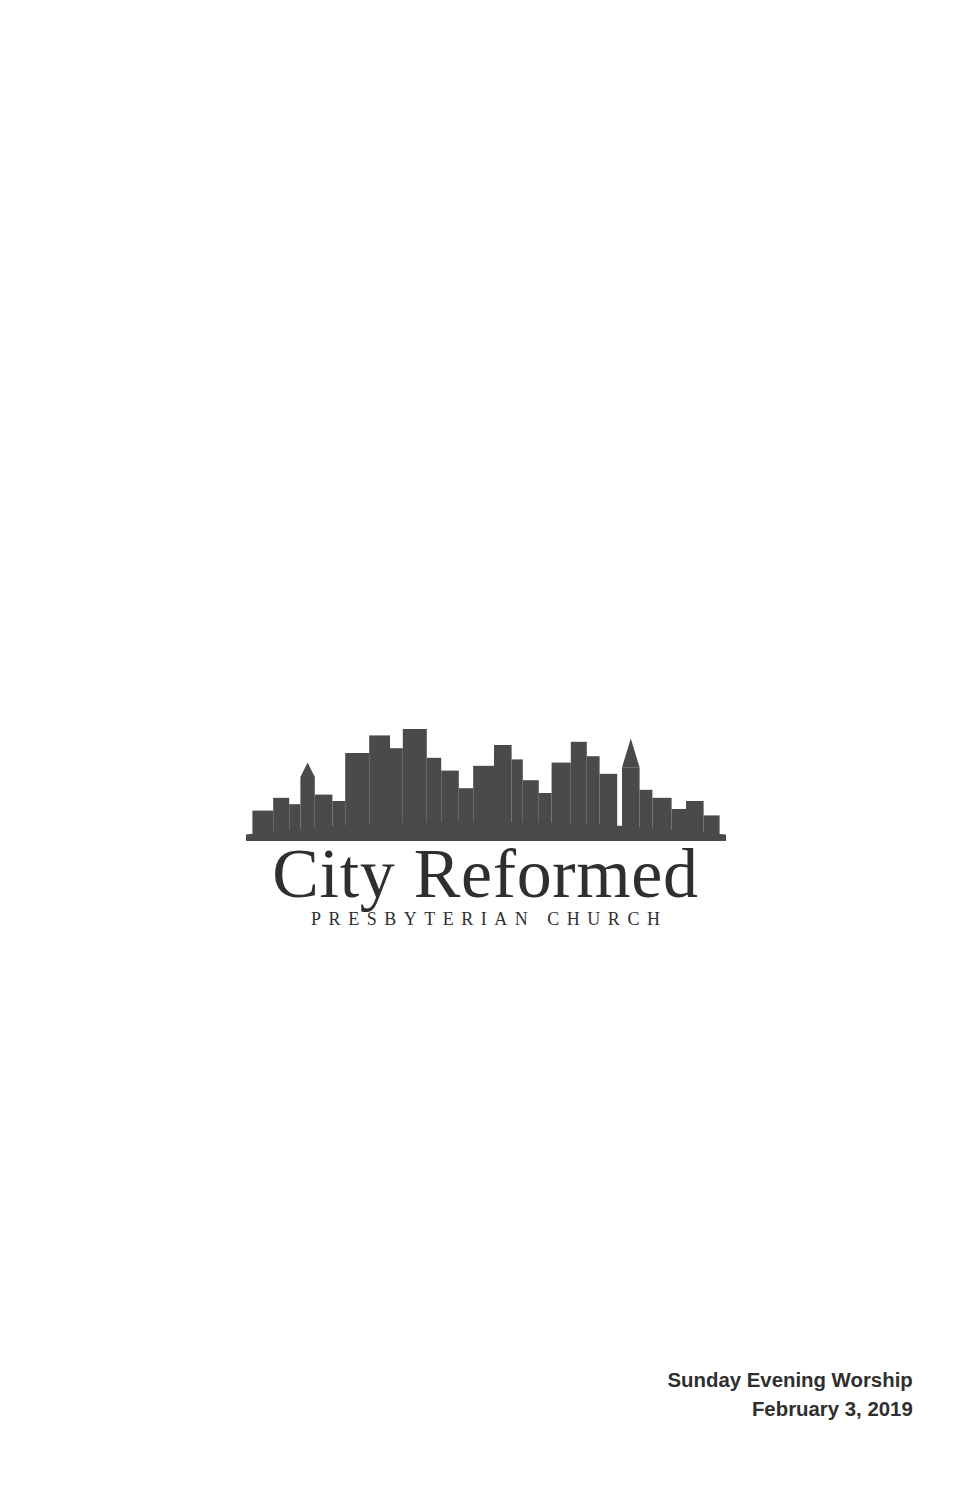City Reformed
PRESBYTERIAN CHURCH
Sunday Evening Worship
February 3, 2019